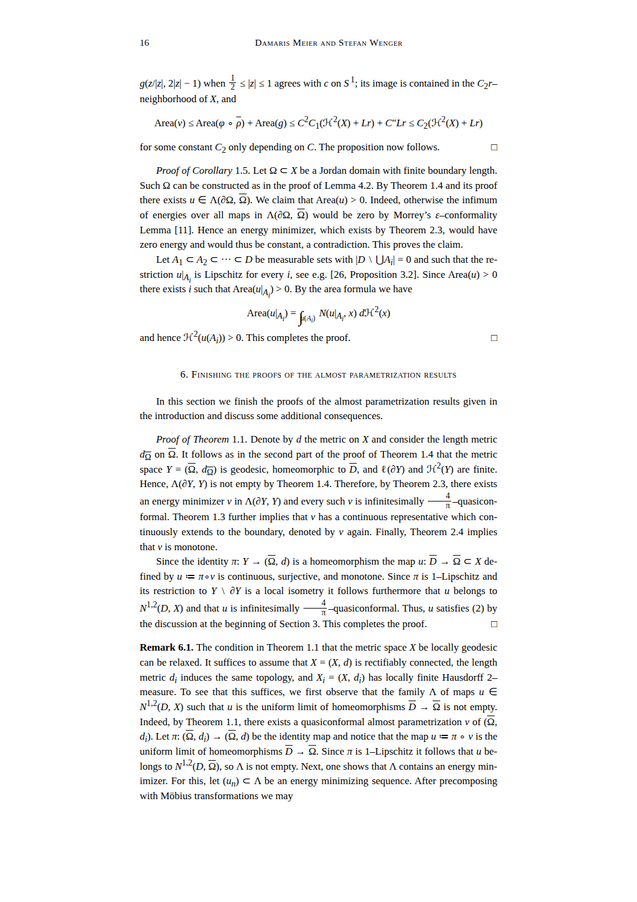16 Damaris Meier and Stefan Wenger
g(z/|z|, 2|z| − 1) when 12 ≤ |z| ≤ 1 agrees with c on S 1; its image is contained in the C2r–neighborhood of X, and
Area(v) ≤ Area(φ ∘ ρ) + Area(g) ≤ C2C1(ℋ2(X) + Lr) + C″Lr ≤ C2(ℋ2(X) + Lr)
for some constant C2 only depending on C. The proposition now follows.□
Proof of Corollary 1.5. Let Ω ⊂ X be a Jordan domain with finite boundary length. Such Ω can be constructed as in the proof of Lemma 4.2. By Theorem 1.4 and its proof there exists u ∈ Λ(∂Ω, Ω). We claim that Area(u) > 0. Indeed, otherwise the infimum of energies over all maps in Λ(∂Ω, Ω) would be zero by Morrey’s ε–conformality Lemma [11]. Hence an energy minimizer, which exists by Theorem 2.3, would have zero energy and would thus be constant, a contradiction. This proves the claim.
Let A1 ⊂ A2 ⊂ ··· ⊂ D be measurable sets with |D \ ⋃Ai| = 0 and such that the restriction u|Ai is Lipschitz for every i, see e.g. [26, Proposition 3.2]. Since Area(u) > 0 there exists i such that Area(u|Ai) > 0. By the area formula we have
Area(u|Ai) = ∫u(Ai) N(u|Ai, x) d ℋ2(x)
and hence ℋ2(u(Ai)) > 0. This completes the proof.□
6. Finishing the proofs of the almost parametrization results
In this section we finish the proofs of the almost parametrization results given in the introduction and discuss some additional consequences.
Proof of Theorem 1.1. Denote by d the metric on X and consider the length metric dΩ on Ω. It follows as in the second part of the proof of Theorem 1.4 that the metric space Y = (Ω, dΩ) is geodesic, homeomorphic to D, and ℓ(∂Y) and ℋ2(Y) are finite. Hence, Λ(∂Y, Y) is not empty by Theorem 1.4. Therefore, by Theorem 2.3, there exists an energy minimizer v in Λ(∂Y, Y) and every such v is infinitesimally 4 π–quasiconformal. Theorem 1.3 further implies that v has a continuous representative which continuously extends to the boundary, denoted by v again. Finally, Theorem 2.4 implies that v is monotone.
Since the identity π: Y → (Ω, d) is a homeomorphism the map u: D → Ω ⊂ X defined by u ≔ π∘v is continuous, surjective, and monotone. Since π is 1–Lipschitz and its restriction to Y \ ∂Y is a local isometry it follows furthermore that u belongs to N1,2(D, X) and that u is infinitesimally 4 π–quasiconformal. Thus, u satisfies (2) by the discussion at the beginning of Section 3. This completes the proof.□
Remark 6.1. The condition in Theorem 1.1 that the metric space X be locally geodesic can be relaxed. It suffices to assume that X = (X, d) is rectifiably connected, the length metric di induces the same topology, and Xi = (X, di) has locally finite Hausdorff 2–measure. To see that this suffices, we first observe that the family Λ of maps u ∈ N1,2(D, X) such that u is the uniform limit of homeomorphisms D → Ω is not empty. Indeed, by Theorem 1.1, there exists a quasiconformal almost parametrization v of (Ω, di). Let π: (Ω, di) → (Ω, d) be the identity map and notice that the map u ≔ π ∘ v is the uniform limit of homeomorphisms D → Ω. Since π is 1–Lipschitz it follows that u belongs to N1,2(D, Ω), so Λ is not empty. Next, one shows that Λ contains an energy minimizer. For this, let (un) ⊂ Λ be an energy minimizing sequence. After precomposing with Möbius transformations we may